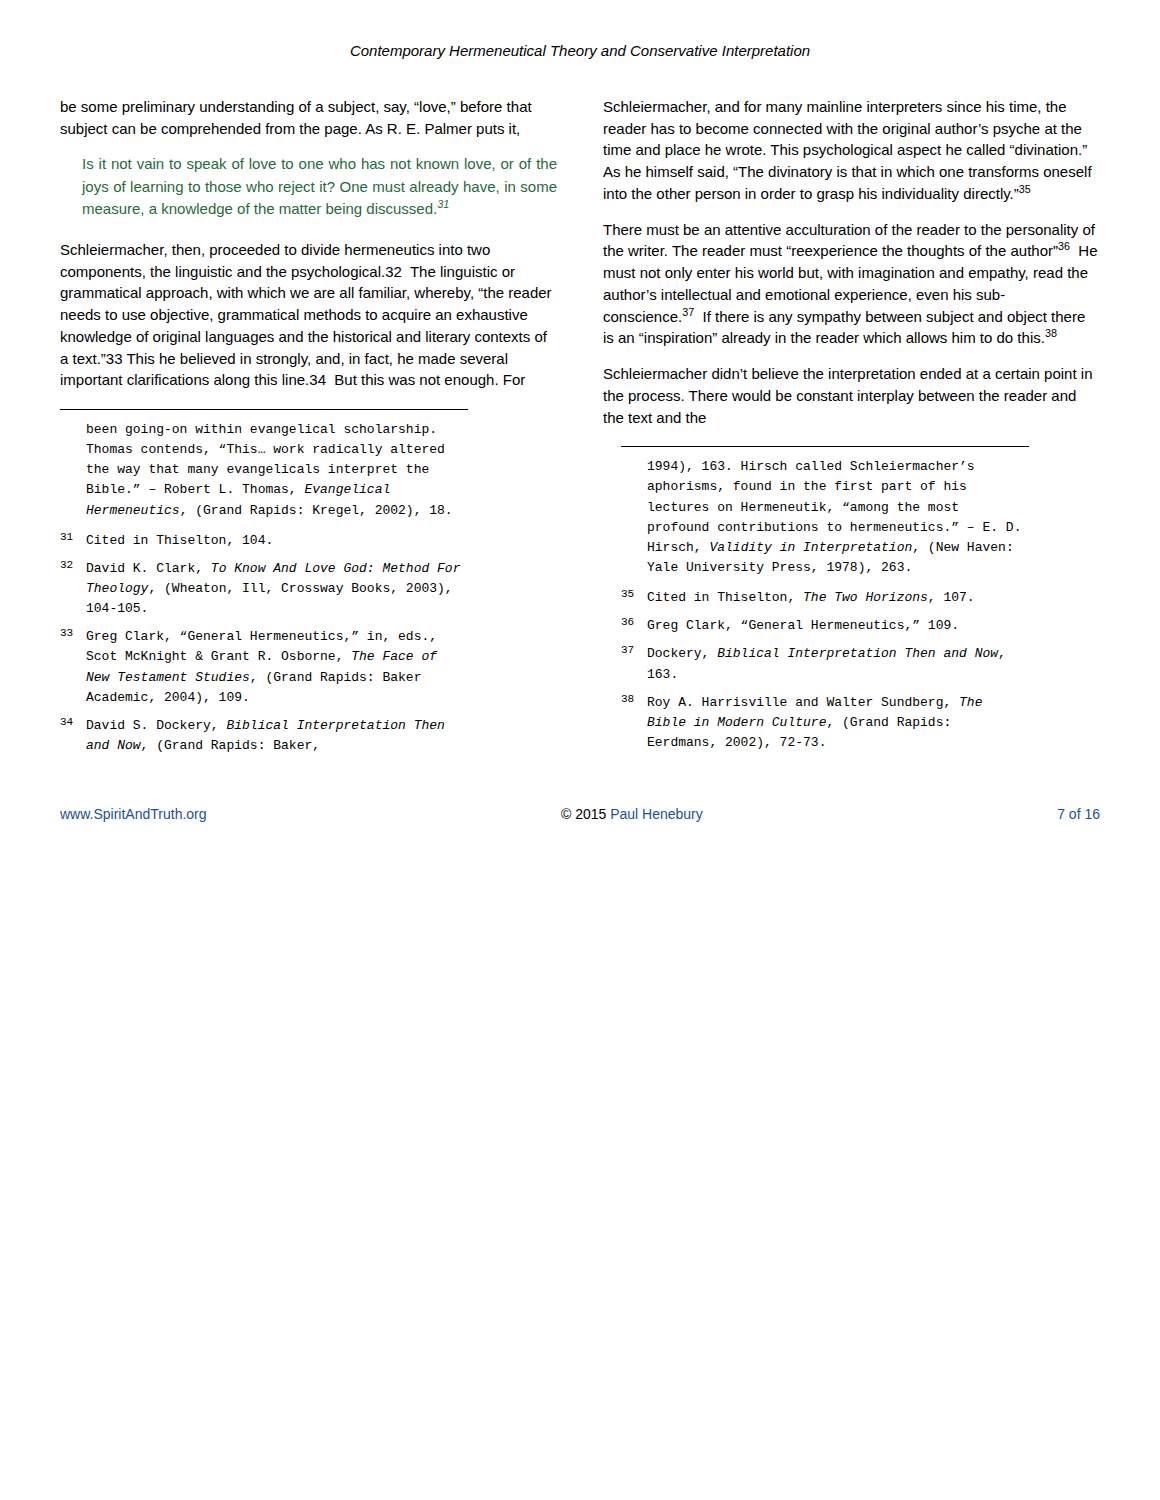Contemporary Hermeneutical Theory and Conservative Interpretation
be some preliminary understanding of a subject, say, “love,” before that subject can be comprehended from the page. As R. E. Palmer puts it,
Is it not vain to speak of love to one who has not known love, or of the joys of learning to those who reject it? One must already have, in some measure, a knowledge of the matter being discussed.31
Schleiermacher, then, proceeded to divide hermeneutics into two components, the linguistic and the psychological.32 The linguistic or grammatical approach, with which we are all familiar, whereby, “the reader needs to use objective, grammatical methods to acquire an exhaustive knowledge of original languages and the historical and literary contexts of a text.”33 This he believed in strongly, and, in fact, he made several important clarifications along this line.34 But this was not enough. For
been going-on within evangelical scholarship. Thomas contends, “This… work radically altered the way that many evangelicals interpret the Bible.” – Robert L. Thomas, Evangelical Hermeneutics, (Grand Rapids: Kregel, 2002), 18.
31 Cited in Thiselton, 104.
32 David K. Clark, To Know And Love God: Method For Theology, (Wheaton, Ill, Crossway Books, 2003), 104-105.
33 Greg Clark, “General Hermeneutics,” in, eds., Scot McKnight & Grant R. Osborne, The Face of New Testament Studies, (Grand Rapids: Baker Academic, 2004), 109.
34 David S. Dockery, Biblical Interpretation Then and Now, (Grand Rapids: Baker,
Schleiermacher, and for many mainline interpreters since his time, the reader has to become connected with the original author’s psyche at the time and place he wrote. This psychological aspect he called “divination.” As he himself said, “The divinatory is that in which one transforms oneself into the other person in order to grasp his individuality directly.”35
There must be an attentive acculturation of the reader to the personality of the writer. The reader must “reexperience the thoughts of the author”36 He must not only enter his world but, with imagination and empathy, read the author’s intellectual and emotional experience, even his sub-conscience.37 If there is any sympathy between subject and object there is an “inspiration” already in the reader which allows him to do this.38
Schleiermacher didn’t believe the interpretation ended at a certain point in the process. There would be constant interplay between the reader and the text and the
1994), 163. Hirsch called Schleiermacher’s aphorisms, found in the first part of his lectures on Hermeneutik, “among the most profound contributions to hermeneutics.” – E. D. Hirsch, Validity in Interpretation, (New Haven: Yale University Press, 1978), 263.
35 Cited in Thiselton, The Two Horizons, 107.
36 Greg Clark, “General Hermeneutics,” 109.
37 Dockery, Biblical Interpretation Then and Now, 163.
38 Roy A. Harrisville and Walter Sundberg, The Bible in Modern Culture, (Grand Rapids: Eerdmans, 2002), 72-73.
www.SpiritAndTruth.org
© 2015 Paul Henebury
7 of 16